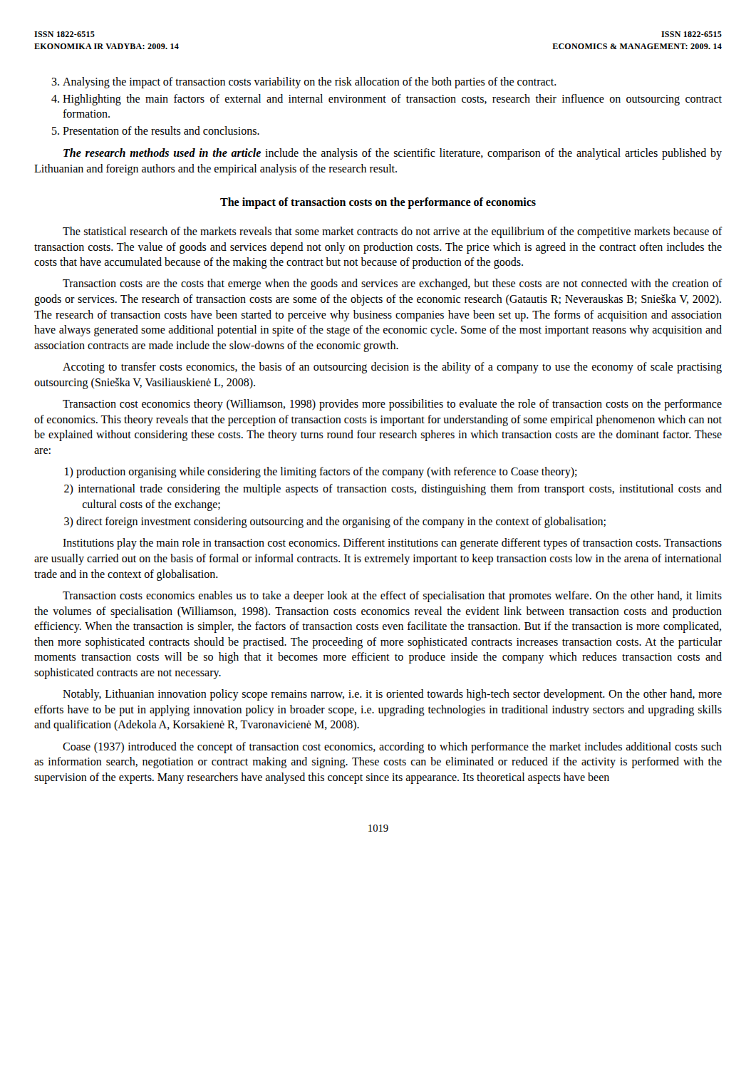ISSN 1822-6515
EKONOMIKA IR VADYBA: 2009. 14
ISSN 1822-6515
ECONOMICS & MANAGEMENT: 2009. 14
Analysing the impact of transaction costs variability on the risk allocation of the both parties of the contract.
Highlighting the main factors of external and internal environment of transaction costs, research their influence on outsourcing contract formation.
Presentation of the results and conclusions.
The research methods used in the article include the analysis of the scientific literature, comparison of the analytical articles published by Lithuanian and foreign authors and the empirical analysis of the research result.
The impact of transaction costs on the performance of economics
The statistical research of the markets reveals that some market contracts do not arrive at the equilibrium of the competitive markets because of transaction costs. The value of goods and services depend not only on production costs. The price which is agreed in the contract often includes the costs that have accumulated because of the making the contract but not because of production of the goods.
Transaction costs are the costs that emerge when the goods and services are exchanged, but these costs are not connected with the creation of goods or services. The research of transaction costs are some of the objects of the economic research (Gatautis R; Neverauskas B; Snieška V, 2002). The research of transaction costs have been started to perceive why business companies have been set up. The forms of acquisition and association have always generated some additional potential in spite of the stage of the economic cycle. Some of the most important reasons why acquisition and association contracts are made include the slow-downs of the economic growth.
Accoting to transfer costs economics, the basis of an outsourcing decision is the ability of a company to use the economy of scale practising outsourcing (Snieška V, Vasiliauskienė L, 2008).
Transaction cost economics theory (Williamson, 1998) provides more possibilities to evaluate the role of transaction costs on the performance of economics. This theory reveals that the perception of transaction costs is important for understanding of some empirical phenomenon which can not be explained without considering these costs. The theory turns round four research spheres in which transaction costs are the dominant factor. These are:
1) production organising while considering the limiting factors of the company (with reference to Coase theory);
2) international trade considering the multiple aspects of transaction costs, distinguishing them from transport costs, institutional costs and cultural costs of the exchange;
3) direct foreign investment considering outsourcing and the organising of the company in the context of globalisation;
Institutions play the main role in transaction cost economics. Different institutions can generate different types of transaction costs. Transactions are usually carried out on the basis of formal or informal contracts. It is extremely important to keep transaction costs low in the arena of international trade and in the context of globalisation.
Transaction costs economics enables us to take a deeper look at the effect of specialisation that promotes welfare. On the other hand, it limits the volumes of specialisation (Williamson, 1998). Transaction costs economics reveal the evident link between transaction costs and production efficiency. When the transaction is simpler, the factors of transaction costs even facilitate the transaction. But if the transaction is more complicated, then more sophisticated contracts should be practised. The proceeding of more sophisticated contracts increases transaction costs. At the particular moments transaction costs will be so high that it becomes more efficient to produce inside the company which reduces transaction costs and sophisticated contracts are not necessary.
Notably, Lithuanian innovation policy scope remains narrow, i.e. it is oriented towards high-tech sector development. On the other hand, more efforts have to be put in applying innovation policy in broader scope, i.e. upgrading technologies in traditional industry sectors and upgrading skills and qualification (Adekola A, Korsakienė R, Tvaronavicienė M, 2008).
Coase (1937) introduced the concept of transaction cost economics, according to which performance the market includes additional costs such as information search, negotiation or contract making and signing. These costs can be eliminated or reduced if the activity is performed with the supervision of the experts. Many researchers have analysed this concept since its appearance. Its theoretical aspects have been
1019